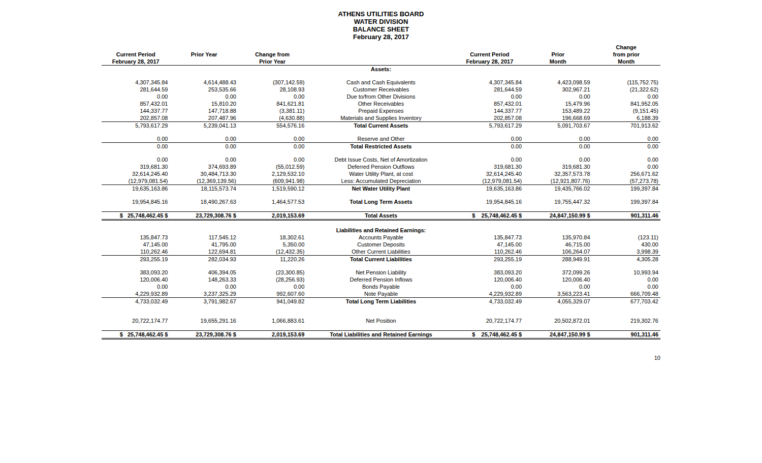ATHENS UTILITIES BOARD
WATER DIVISION
BALANCE SHEET
February 28, 2017
| | | | | | | Change |
| --- | --- | --- | --- | --- | --- | --- |
| Current Period | Prior Year | Change from | | Current Period | Prior | from prior |
| February 28, 2017 | | Prior Year | | February 28, 2017 | Month | Month |
| | Assets: | |
| 4,307,345.84 | 4,614,488.43 | (307,142.59) | Cash and Cash Equivalents | 4,307,345.84 | 4,423,098.59 | (115,752.75) |
| 281,644.59 | 253,535.66 | 28,108.93 | Customer Receivables | 281,644.59 | 302,967.21 | (21,322.62) |
| 0.00 | 0.00 | 0.00 | Due to/from Other Divisions | 0.00 | 0.00 | 0.00 |
| 857,432.01 | 15,810.20 | 841,621.81 | Other Receivables | 857,432.01 | 15,479.96 | 841,952.05 |
| 144,337.77 | 147,718.88 | (3,381.11) | Prepaid Expenses | 144,337.77 | 153,489.22 | (9,151.45) |
| 202,857.08 | 207,487.96 | (4,630.88) | Materials and Supplies Inventory | 202,857.08 | 196,668.69 | 6,188.39 |
| 5,793,617.29 | 5,239,041.13 | 554,576.16 | Total Current Assets | 5,793,617.29 | 5,091,703.67 | 701,913.62 |
| 0.00 | 0.00 | 0.00 | Reserve and Other | 0.00 | 0.00 | 0.00 |
| 0.00 | 0.00 | 0.00 | Total Restricted Assets | 0.00 | 0.00 | 0.00 |
| 0.00 | 0.00 | 0.00 | Debt Issue Costs, Net of Amortization | 0.00 | 0.00 | 0.00 |
| 319,681.30 | 374,693.89 | (55,012.59) | Deferred Pension Outflows | 319,681.30 | 319,681.30 | 0.00 |
| 32,614,245.40 | 30,484,713.30 | 2,129,532.10 | Water Utility Plant, at cost | 32,614,245.40 | 32,357,573.78 | 256,671.62 |
| (12,979,081.54) | (12,369,139.56) | (609,941.98) | Less: Accumulated Depreciation | (12,979,081.54) | (12,921,807.76) | (57,273.78) |
| 19,635,163.86 | 18,115,573.74 | 1,519,590.12 | Net Water Utility Plant | 19,635,163.86 | 19,435,766.02 | 199,397.84 |
| 19,954,845.16 | 18,490,267.63 | 1,464,577.53 | Total Long Term Assets | 19,954,845.16 | 19,755,447.32 | 199,397.84 |
| $ 25,748,462.45 $ | 23,729,308.76 $ | 2,019,153.69 | Total Assets | $ 25,748,462.45 $ | 24,847,150.99 $ | 901,311.46 |
| | Liabilities and Retained Earnings: | |
| 135,847.73 | 117,545.12 | 18,302.61 | Accounts Payable | 135,847.73 | 135,970.84 | (123.11) |
| 47,145.00 | 41,795.00 | 5,350.00 | Customer Deposits | 47,145.00 | 46,715.00 | 430.00 |
| 110,262.46 | 122,694.81 | (12,432.35) | Other Current Liabilities | 110,262.46 | 106,264.07 | 3,998.39 |
| 293,255.19 | 282,034.93 | 11,220.26 | Total Current Liabilities | 293,255.19 | 288,949.91 | 4,305.28 |
| 383,093.20 | 406,394.05 | (23,300.85) | Net Pension Liability | 383,093.20 | 372,099.26 | 10,993.94 |
| 120,006.40 | 148,263.33 | (28,256.93) | Deferred Pension Inflows | 120,006.40 | 120,006.40 | 0.00 |
| 0.00 | 0.00 | 0.00 | Bonds Payable | 0.00 | 0.00 | 0.00 |
| 4,229,932.89 | 3,237,325.29 | 992,607.60 | Note Payable | 4,229,932.89 | 3,563,223.41 | 666,709.48 |
| 4,733,032.49 | 3,791,982.67 | 941,049.82 | Total Long Term Liabilities | 4,733,032.49 | 4,055,329.07 | 677,703.42 |
| 20,722,174.77 | 19,655,291.16 | 1,066,883.61 | Net Position | 20,722,174.77 | 20,502,872.01 | 219,302.76 |
| $ 25,748,462.45 $ | 23,729,308.76 $ | 2,019,153.69 | Total Liabilities and Retained Earnings | $ 25,748,462.45 $ | 24,847,150.99 $ | 901,311.46 |
10